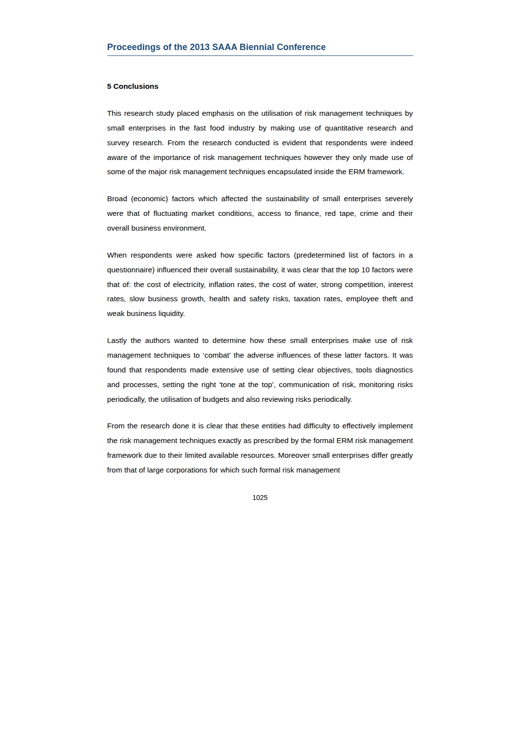Proceedings of the 2013 SAAA Biennial Conference
5 Conclusions
This research study placed emphasis on the utilisation of risk management techniques by small enterprises in the fast food industry by making use of quantitative research and survey research. From the research conducted is evident that respondents were indeed aware of the importance of risk management techniques however they only made use of some of the major risk management techniques encapsulated inside the ERM framework.
Broad (economic) factors which affected the sustainability of small enterprises severely were that of fluctuating market conditions, access to finance, red tape, crime and their overall business environment.
When respondents were asked how specific factors (predetermined list of factors in a questionnaire) influenced their overall sustainability, it was clear that the top 10 factors were that of: the cost of electricity, inflation rates, the cost of water, strong competition, interest rates, slow business growth, health and safety risks, taxation rates, employee theft and weak business liquidity.
Lastly the authors wanted to determine how these small enterprises make use of risk management techniques to ‘combat’ the adverse influences of these latter factors. It was found that respondents made extensive use of setting clear objectives, tools diagnostics and processes, setting the right 'tone at the top', communication of risk, monitoring risks periodically, the utilisation of budgets and also reviewing risks periodically.
From the research done it is clear that these entities had difficulty to effectively implement the risk management techniques exactly as prescribed by the formal ERM risk management framework due to their limited available resources. Moreover small enterprises differ greatly from that of large corporations for which such formal risk management
1025